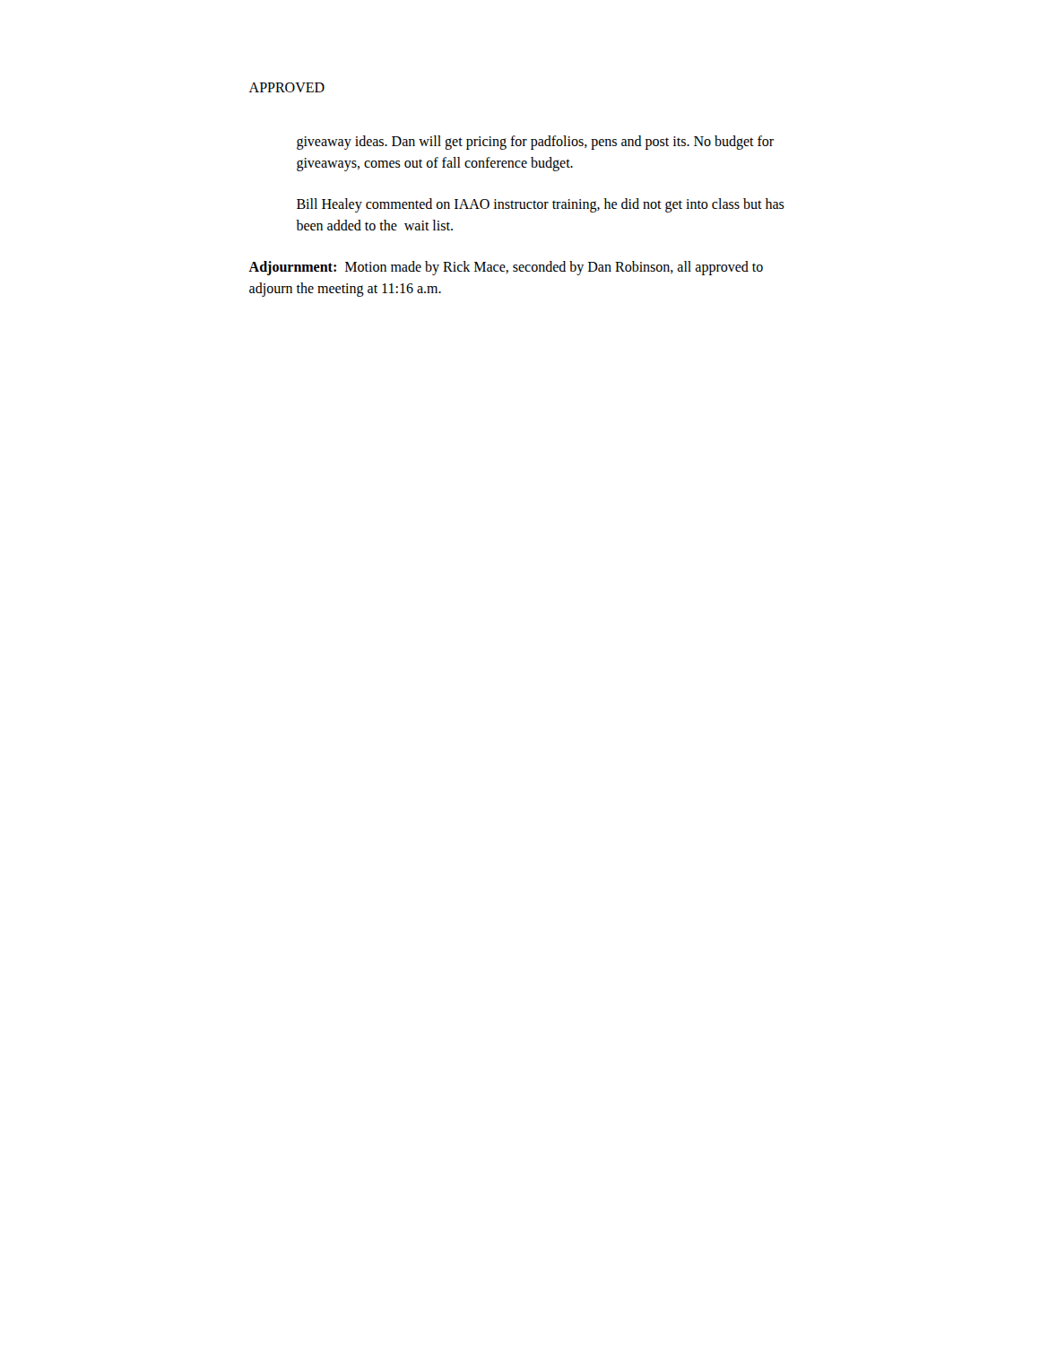APPROVED
giveaway ideas. Dan will get pricing for padfolios, pens and post its. No budget for giveaways, comes out of fall conference budget.
Bill Healey commented on IAAO instructor training, he did not get into class but has been added to the wait list.
Adjournment: Motion made by Rick Mace, seconded by Dan Robinson, all approved to adjourn the meeting at 11:16 a.m.